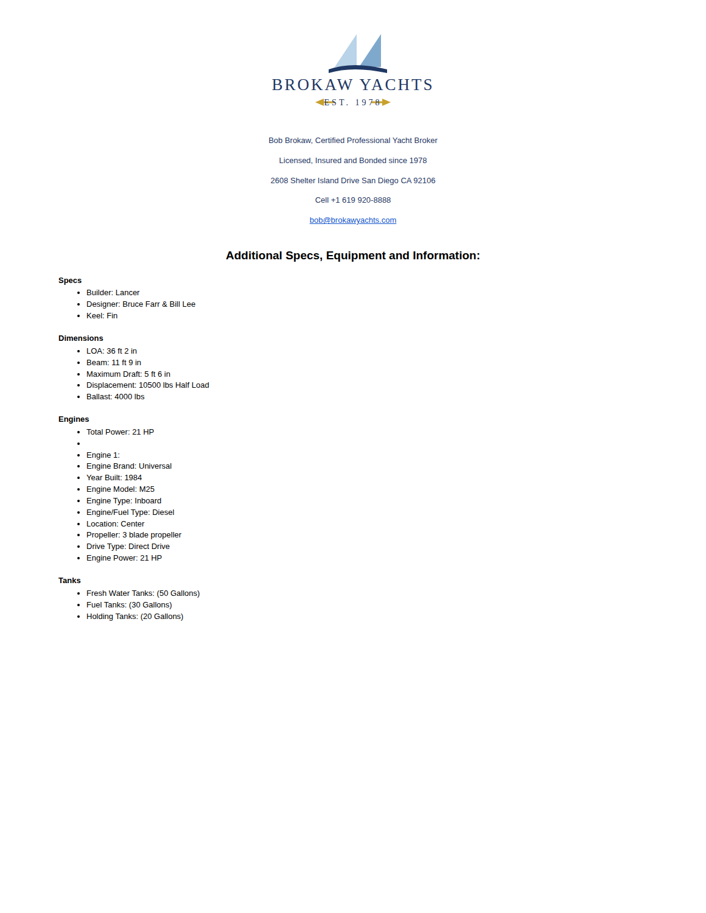BROKAW YACHTS EST. 1978
Bob Brokaw, Certified Professional Yacht Broker
Licensed, Insured and Bonded since 1978
2608 Shelter Island Drive San Diego CA 92106
Cell +1 619 920-8888
bob@brokawyachts.com
Additional Specs, Equipment and Information:
Specs
Builder: Lancer
Designer: Bruce Farr & Bill Lee
Keel: Fin
Dimensions
LOA: 36 ft 2 in
Beam: 11 ft 9 in
Maximum Draft: 5 ft 6 in
Displacement: 10500 lbs Half Load
Ballast: 4000 lbs
Engines
Total Power: 21 HP
Engine 1:
Engine Brand: Universal
Year Built: 1984
Engine Model: M25
Engine Type: Inboard
Engine/Fuel Type: Diesel
Location: Center
Propeller: 3 blade propeller
Drive Type: Direct Drive
Engine Power: 21 HP
Tanks
Fresh Water Tanks: (50 Gallons)
Fuel Tanks: (30 Gallons)
Holding Tanks: (20 Gallons)